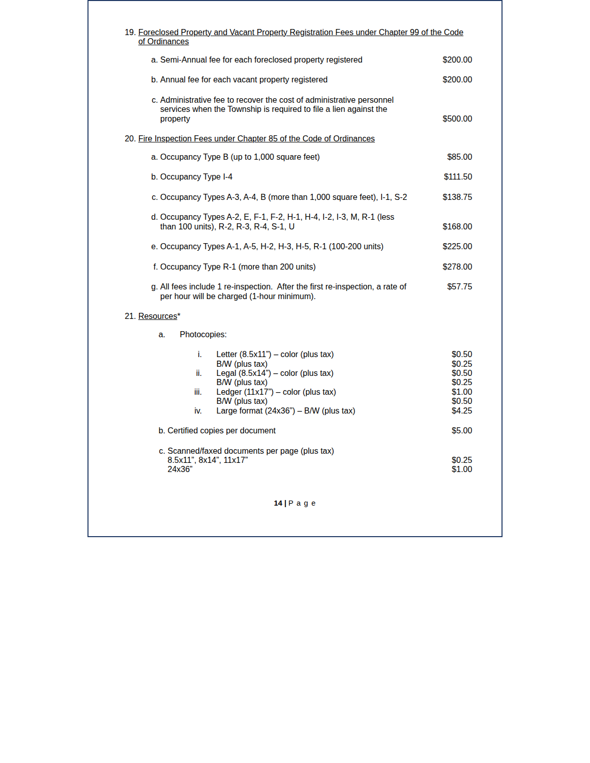Foreclosed Property and Vacant Property Registration Fees under Chapter 99 of the Code of Ordinances
Semi-Annual fee for each foreclosed property registered
$200.00
Annual fee for each vacant property registered
$200.00
Administrative fee to recover the cost of administrative personnel services when the Township is required to file a lien against the property
$500.00
Fire Inspection Fees under Chapter 85 of the Code of Ordinances
Occupancy Type B (up to 1,000 square feet)
$85.00
Occupancy Type I-4
$111.50
Occupancy Types A-3, A-4, B (more than 1,000 square feet), I-1, S-2
$138.75
Occupancy Types A-2, E, F-1, F-2, H-1, H-4, I-2, I-3, M, R-1 (less than 100 units), R-2, R-3, R-4, S-1, U
$168.00
Occupancy Types A-1, A-5, H-2, H-3, H-5, R-1 (100-200 units)
$225.00
Occupancy Type R-1 (more than 200 units)
$278.00
All fees include 1 re-inspection. After the first re-inspection, a rate of per hour will be charged (1-hour minimum).
$57.75
Resources*
Photocopies:
Letter (8.5x11”) – color (plus tax)
$0.50
B/W (plus tax)
$0.25
Legal (8.5x14”) – color (plus tax)
$0.50
B/W (plus tax)
$0.25
Ledger (11x17”) – color (plus tax)
$1.00
B/W (plus tax)
$0.50
Large format (24x36”) – B/W (plus tax)
$4.25
Certified copies per document
$5.00
Scanned/faxed documents per page (plus tax)
8.5x11”, 8x14”, 11x17”
$0.25
24x36”
$1.00
14 | P a g e